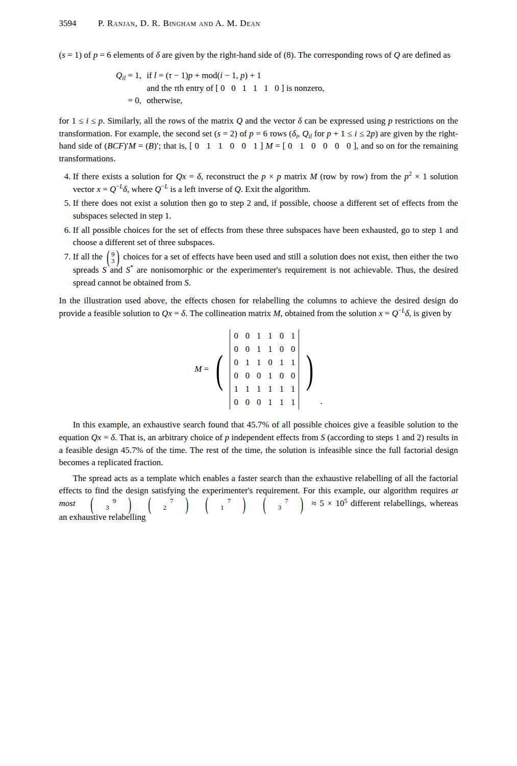3594 P. Ranjan, D. R. Bingham and A. M. Dean
(s = 1) of p = 6 elements of δ are given by the right-hand side of (8). The corresponding rows of Q are defined as
Qil = 1, if l = (τ − 1)p + mod(i − 1, p) + 1
x and the τth entry of [ 0 0 1 1 1 0 ] is nonzero,
= 0, otherwise,
for 1 ≤ i ≤ p. Similarly, all the rows of the matrix Q and the vector δ can be expressed using p restrictions on the transformation. For example, the second set (s = 2) of p = 6 rows (δi, Qil for p + 1 ≤ i ≤ 2p) are given by the right-hand side of (BCF)′M = (B)′; that is, [ 0 1 1 0 0 1 ] M = [ 0 1 0 0 0 0 ], and so on for the remaining transformations.
If there exists a solution for Qx = δ, reconstruct the p × p matrix M (row by row) from the p2 × 1 solution vector x = Q−Lδ, where Q−L is a left inverse of Q. Exit the algorithm.
If there does not exist a solution then go to step 2 and, if possible, choose a different set of effects from the subspaces selected in step 1.
If all possible choices for the set of effects from these three subspaces have been exhausted, go to step 1 and choose a different set of three subspaces.
If all the (9
3) choices for a set of effects have been used and still a solution does not exist, then either the two spreads S and S* are nonisomorphic or the experimenter's requirement is not achievable. Thus, the desired spread cannot be obtained from S.
In the illustration used above, the effects chosen for relabelling the columns to achieve the desired design do provide a feasible solution to Qx = δ. The collineation matrix M, obtained from the solution x = Q−Lδ, is given by
M = (
| 0 | 0 | 1 | 1 | 0 | 1 |
| 0 | 0 | 1 | 1 | 0 | 0 |
| 0 | 1 | 1 | 0 | 1 | 1 |
| 0 | 0 | 0 | 1 | 0 | 0 |
| 1 | 1 | 1 | 1 | 1 | 1 |
| 0 | 0 | 0 | 1 | 1 | 1 |
) .
In this example, an exhaustive search found that 45.7% of all possible choices give a feasible solution to the equation Qx = δ. That is, an arbitrary choice of p independent effects from S (according to steps 1 and 2) results in a feasible design 45.7% of the time. The rest of the time, the solution is infeasible since the full factorial design becomes a replicated fraction.
The spread acts as a template which enables a faster search than the exhaustive relabelling of all the factorial effects to find the design satisfying the experimenter's requirement. For this example, our algorithm requires at most (9
3)(7
2)(7
1)(7
3) ≈ 5 × 105 different relabellings, whereas an exhaustive relabelling